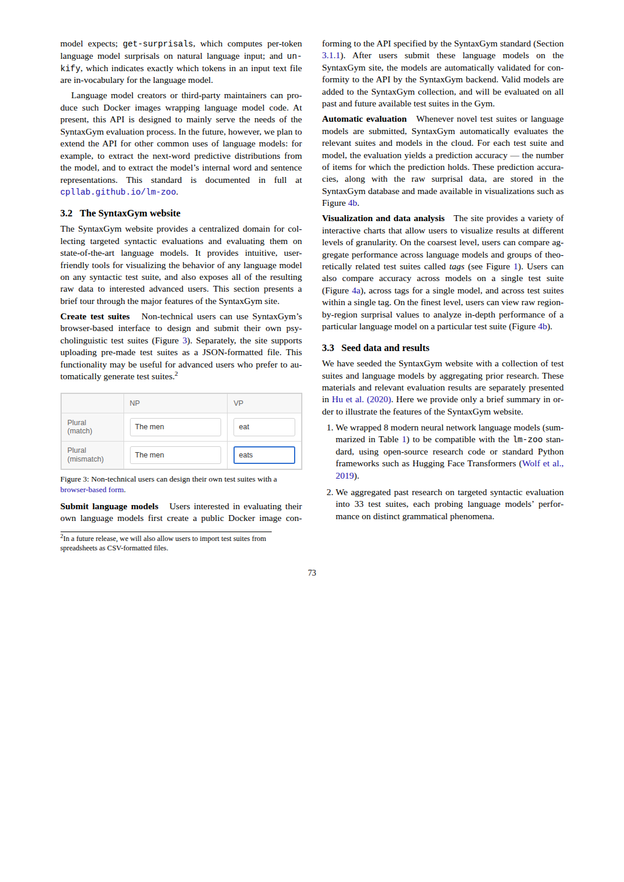model expects; get-surprisals, which computes per-token language model surprisals on natural language input; and unkify, which indicates exactly which tokens in an input text file are in-vocabulary for the language model.
Language model creators or third-party maintainers can produce such Docker images wrapping language model code. At present, this API is designed to mainly serve the needs of the SyntaxGym evaluation process. In the future, however, we plan to extend the API for other common uses of language models: for example, to extract the next-word predictive distributions from the model, and to extract the model’s internal word and sentence representations. This standard is documented in full at cpllab.github.io/lm-zoo.
3.2 The SyntaxGym website
The SyntaxGym website provides a centralized domain for collecting targeted syntactic evaluations and evaluating them on state-of-the-art language models. It provides intuitive, user-friendly tools for visualizing the behavior of any language model on any syntactic test suite, and also exposes all of the resulting raw data to interested advanced users. This section presents a brief tour through the major features of the SyntaxGym site.
Create test suites Non-technical users can use SyntaxGym’s browser-based interface to design and submit their own psycholinguistic test suites (Figure 3). Separately, the site supports uploading pre-made test suites as a JSON-formatted file. This functionality may be useful for advanced users who prefer to automatically generate test suites.2
| | NP | VP |
| --- | --- | --- |
| Plural (match) | The men | eat |
| Plural (mismatch) | The men | eats |
Figure 3: Non-technical users can design their own test suites with a browser-based form.
Submit language models Users interested in evaluating their own language models first create a public Docker image conforming to the API specified by the SyntaxGym standard (Section 3.1.1). After users submit these language models on the SyntaxGym site, the models are automatically validated for conformity to the API by the SyntaxGym backend. Valid models are added to the SyntaxGym collection, and will be evaluated on all past and future available test suites in the Gym.
Automatic evaluation Whenever novel test suites or language models are submitted, SyntaxGym automatically evaluates the relevant suites and models in the cloud. For each test suite and model, the evaluation yields a prediction accuracy — the number of items for which the prediction holds. These prediction accuracies, along with the raw surprisal data, are stored in the SyntaxGym database and made available in visualizations such as Figure 4b.
Visualization and data analysis The site provides a variety of interactive charts that allow users to visualize results at different levels of granularity. On the coarsest level, users can compare aggregate performance across language models and groups of theoretically related test suites called tags (see Figure 1). Users can also compare accuracy across models on a single test suite (Figure 4a), across tags for a single model, and across test suites within a single tag. On the finest level, users can view raw region-by-region surprisal values to analyze in-depth performance of a particular language model on a particular test suite (Figure 4b).
3.3 Seed data and results
We have seeded the SyntaxGym website with a collection of test suites and language models by aggregating prior research. These materials and relevant evaluation results are separately presented in Hu et al. (2020). Here we provide only a brief summary in order to illustrate the features of the SyntaxGym website.
We wrapped 8 modern neural network language models (summarized in Table 1) to be compatible with the lm-zoo standard, using open-source research code or standard Python frameworks such as Hugging Face Transformers (Wolf et al., 2019).
We aggregated past research on targeted syntactic evaluation into 33 test suites, each probing language models’ performance on distinct grammatical phenomena.
2In a future release, we will also allow users to import test suites from spreadsheets as CSV-formatted files.
73